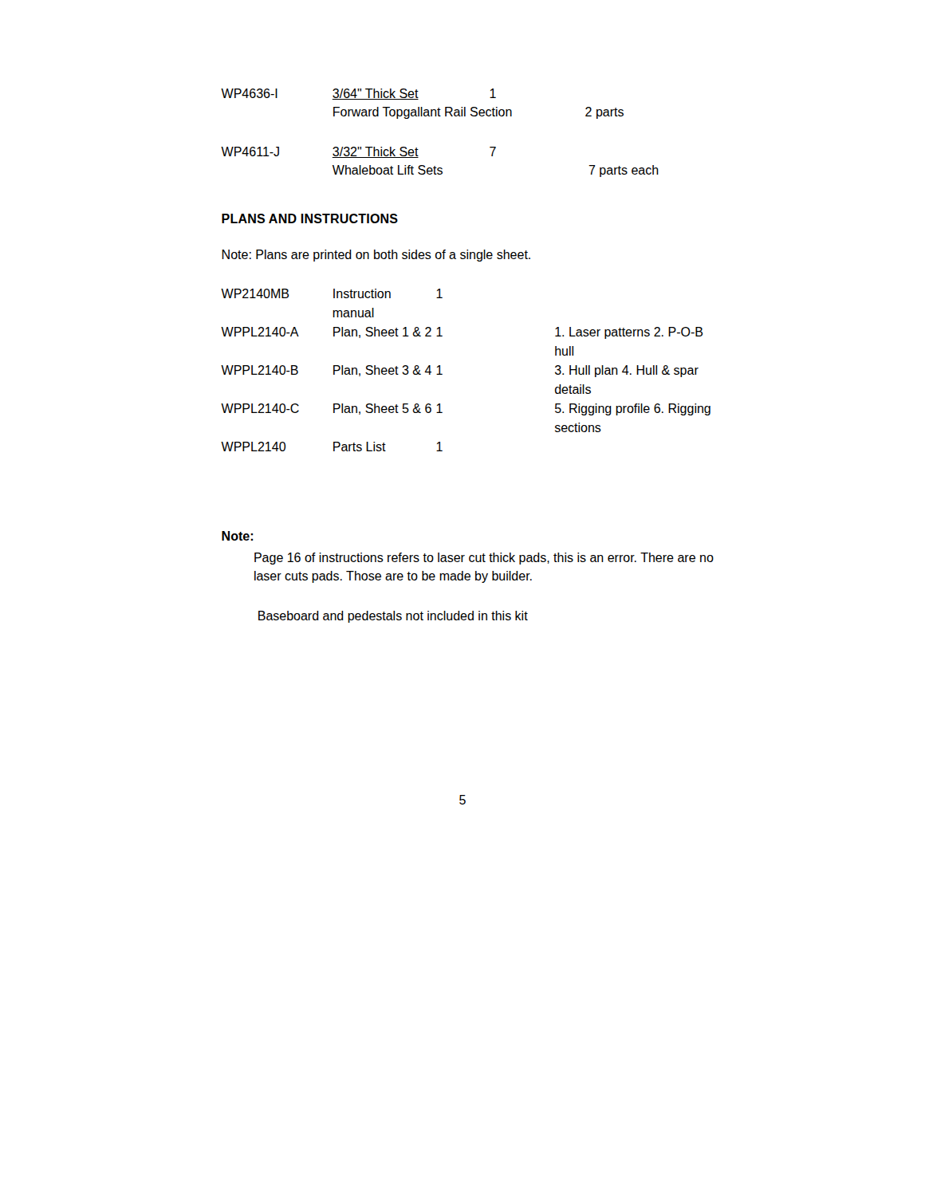| WP4636-I | 3/64" Thick Set | 1 | |
| | Forward Topgallant Rail Section | 2 parts |
| WP4611-J | 3/32" Thick Set | 7 | |
| | Whaleboat Lift Sets | 7 parts each |
PLANS AND INSTRUCTIONS
Note: Plans are printed on both sides of a single sheet.
| WP2140MB | Instruction manual | 1 | |
| WPPL2140-A | Plan, Sheet 1 & 2 | 1 | 1. Laser patterns 2. P-O-B hull |
| WPPL2140-B | Plan, Sheet 3 & 4 | 1 | 3. Hull plan 4. Hull & spar details |
| WPPL2140-C | Plan, Sheet 5 & 6 | 1 | 5. Rigging profile 6. Rigging sections |
| WPPL2140 | Parts List | 1 | |
Note:
Page 16 of instructions refers to laser cut thick pads, this is an error. There are no laser cuts pads. Those are to be made by builder.
Baseboard and pedestals not included in this kit
5